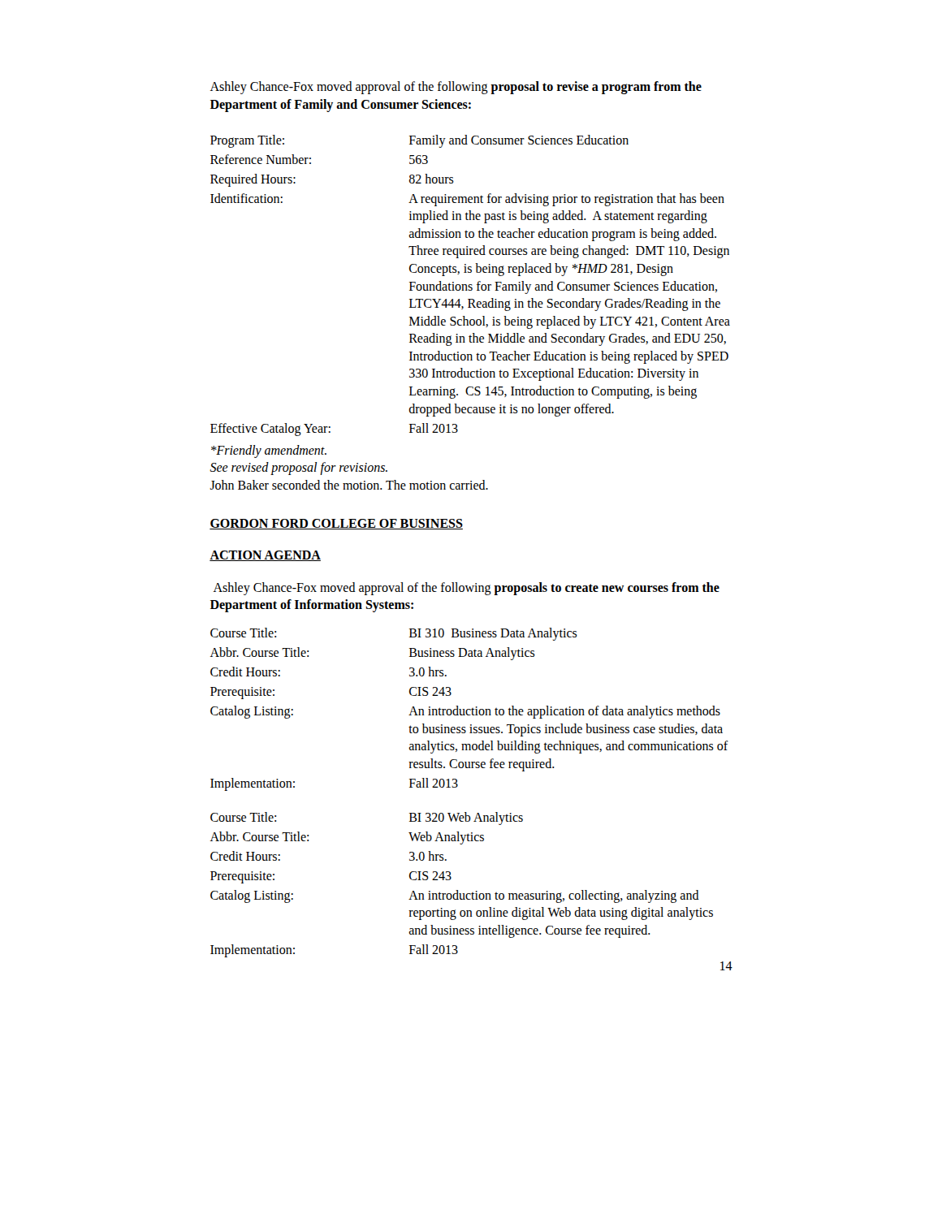Ashley Chance-Fox moved approval of the following proposal to revise a program from the Department of Family and Consumer Sciences:
| Program Title: | Family and Consumer Sciences Education |
| Reference Number: | 563 |
| Required Hours: | 82 hours |
| Identification: | A requirement for advising prior to registration that has been implied in the past is being added. A statement regarding admission to the teacher education program is being added. Three required courses are being changed: DMT 110, Design Concepts, is being replaced by *HMD 281, Design Foundations for Family and Consumer Sciences Education, LTCY444, Reading in the Secondary Grades/Reading in the Middle School, is being replaced by LTCY 421, Content Area Reading in the Middle and Secondary Grades, and EDU 250, Introduction to Teacher Education is being replaced by SPED 330 Introduction to Exceptional Education: Diversity in Learning. CS 145, Introduction to Computing, is being dropped because it is no longer offered. |
| Effective Catalog Year: | Fall 2013 |
*Friendly amendment.
See revised proposal for revisions.
John Baker seconded the motion. The motion carried.
GORDON FORD COLLEGE OF BUSINESS
ACTION AGENDA
Ashley Chance-Fox moved approval of the following proposals to create new courses from the Department of Information Systems:
| Course Title: | BI 310 Business Data Analytics |
| Abbr. Course Title: | Business Data Analytics |
| Credit Hours: | 3.0 hrs. |
| Prerequisite: | CIS 243 |
| Catalog Listing: | An introduction to the application of data analytics methods to business issues. Topics include business case studies, data analytics, model building techniques, and communications of results. Course fee required. |
| Implementation: | Fall 2013 |
| Course Title: | BI 320 Web Analytics |
| Abbr. Course Title: | Web Analytics |
| Credit Hours: | 3.0 hrs. |
| Prerequisite: | CIS 243 |
| Catalog Listing: | An introduction to measuring, collecting, analyzing and reporting on online digital Web data using digital analytics and business intelligence. Course fee required. |
| Implementation: | Fall 2013 |
14